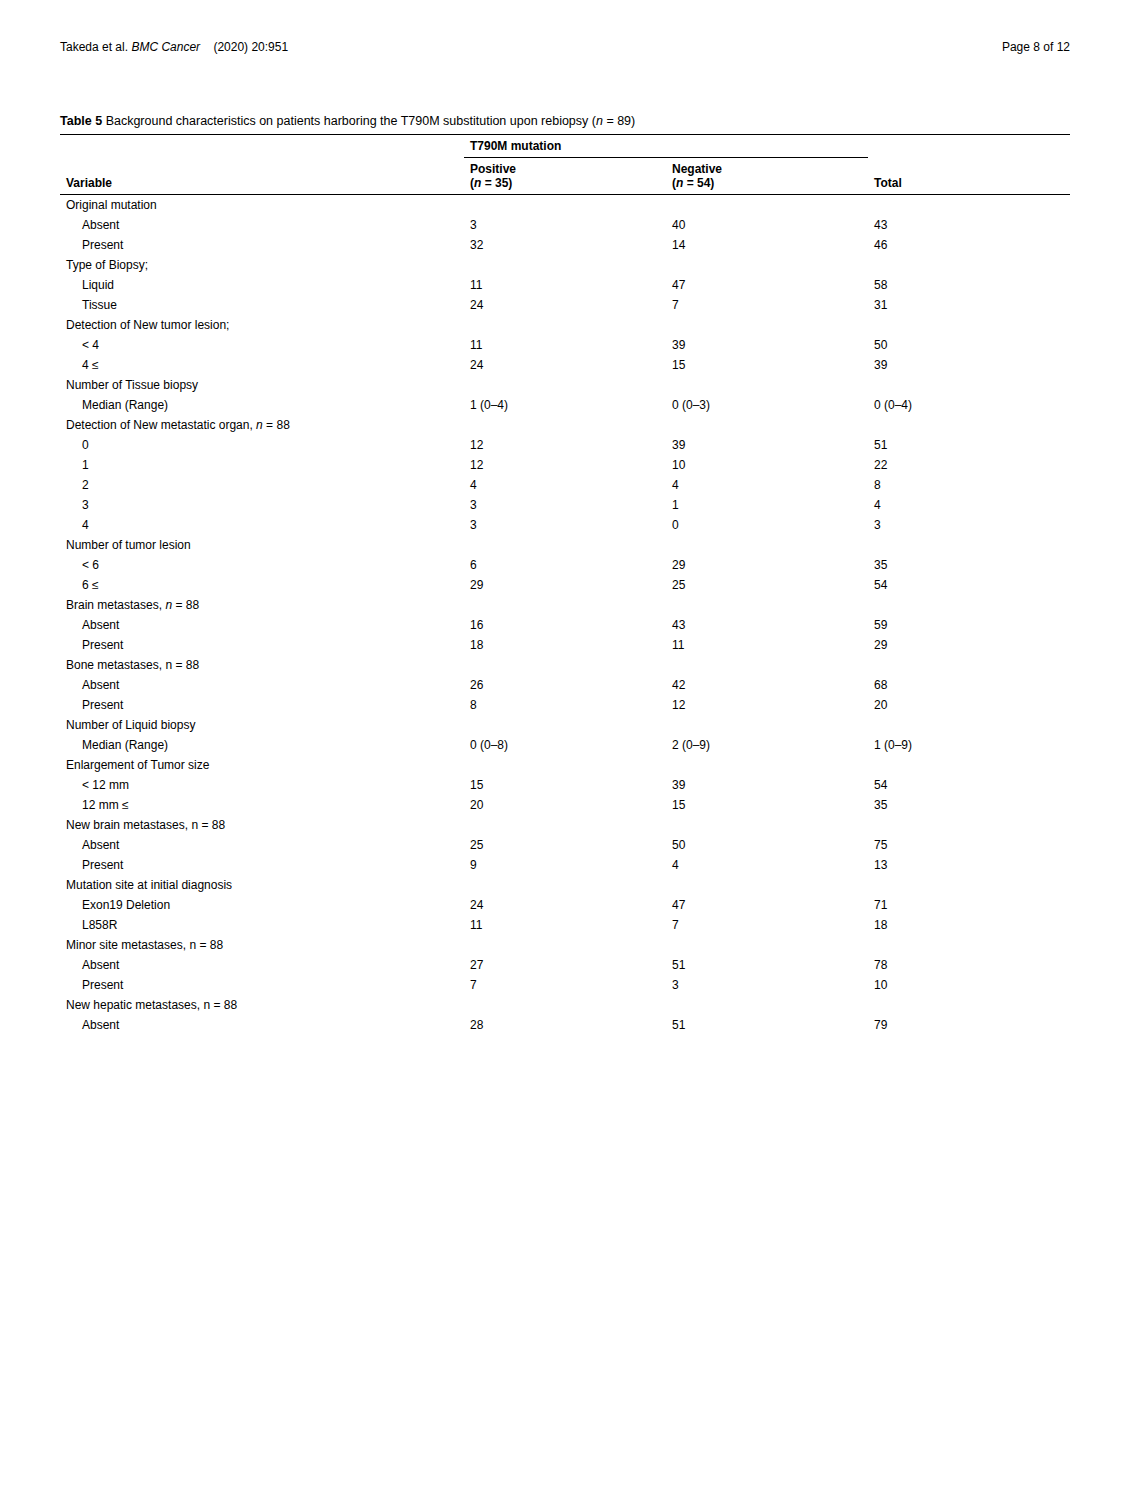Takeda et al. BMC Cancer (2020) 20:951
Page 8 of 12
Table 5 Background characteristics on patients harboring the T790M substitution upon rebiopsy (n = 89)
| Variable | T790M mutation | Total |
| --- | --- | --- |
| Positive ( n = 35) | Negative ( n = 54) |
| Original mutation | | | |
| Absent | 3 | 40 | 43 |
| Present | 32 | 14 | 46 |
| Type of Biopsy; | | | |
| Liquid | 11 | 47 | 58 |
| Tissue | 24 | 7 | 31 |
| Detection of New tumor lesion; | | | |
| < 4 | 11 | 39 | 50 |
| 4 ≤ | 24 | 15 | 39 |
| Number of Tissue biopsy | | | |
| Median (Range) | 1 (0–4) | 0 (0–3) | 0 (0–4) |
| Detection of New metastatic organ, n = 88 | | | |
| 0 | 12 | 39 | 51 |
| 1 | 12 | 10 | 22 |
| 2 | 4 | 4 | 8 |
| 3 | 3 | 1 | 4 |
| 4 | 3 | 0 | 3 |
| Number of tumor lesion | | | |
| < 6 | 6 | 29 | 35 |
| 6 ≤ | 29 | 25 | 54 |
| Brain metastases, n = 88 | | | |
| Absent | 16 | 43 | 59 |
| Present | 18 | 11 | 29 |
| Bone metastases, n = 88 | | | |
| Absent | 26 | 42 | 68 |
| Present | 8 | 12 | 20 |
| Number of Liquid biopsy | | | |
| Median (Range) | 0 (0–8) | 2 (0–9) | 1 (0–9) |
| Enlargement of Tumor size | | | |
| < 12 mm | 15 | 39 | 54 |
| 12 mm ≤ | 20 | 15 | 35 |
| New brain metastases, n = 88 | | | |
| Absent | 25 | 50 | 75 |
| Present | 9 | 4 | 13 |
| Mutation site at initial diagnosis | | | |
| Exon19 Deletion | 24 | 47 | 71 |
| L858R | 11 | 7 | 18 |
| Minor site metastases, n = 88 | | | |
| Absent | 27 | 51 | 78 |
| Present | 7 | 3 | 10 |
| New hepatic metastases, n = 88 | | | |
| Absent | 28 | 51 | 79 |